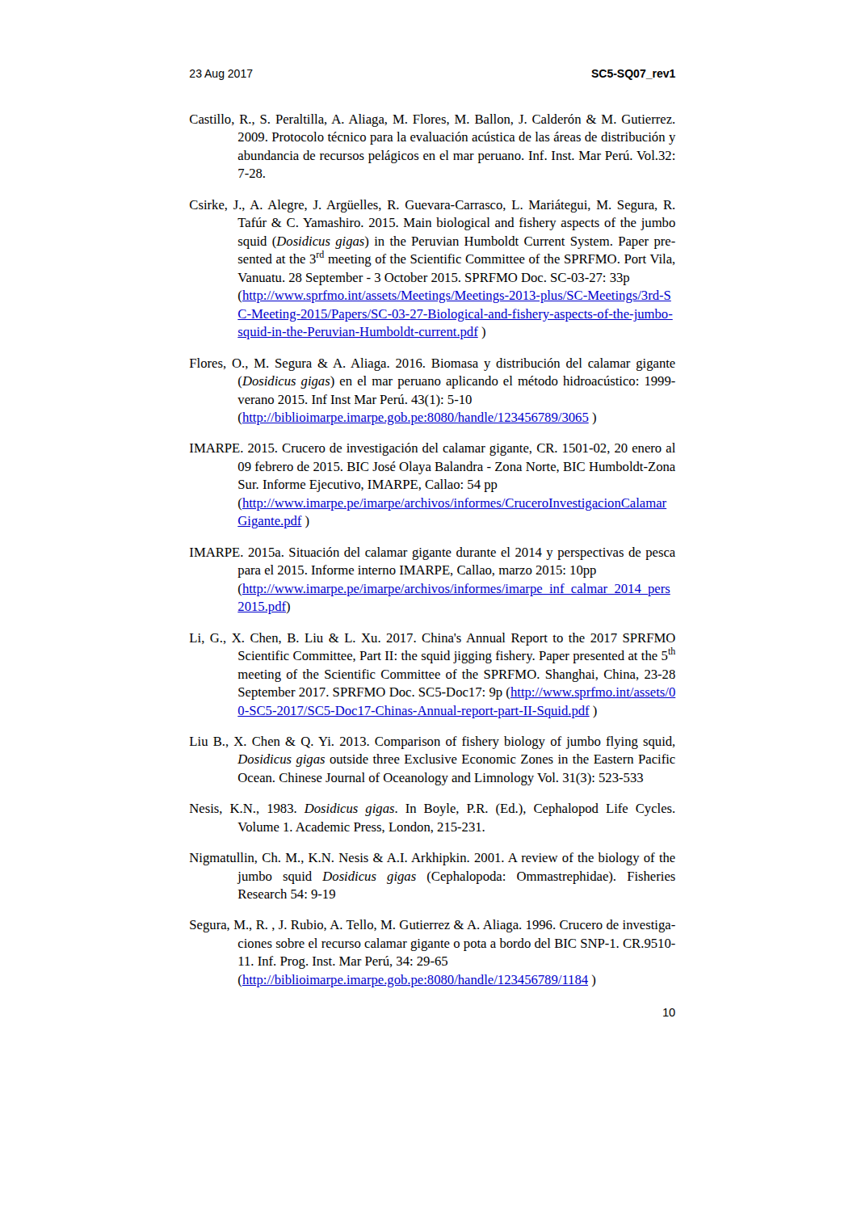23 Aug 2017 SC5-SQ07_rev1
Castillo, R., S. Peraltilla, A. Aliaga, M. Flores, M. Ballon, J. Calderón & M. Gutierrez. 2009. Protocolo técnico para la evaluación acústica de las áreas de distribución y abundancia de recursos pelágicos en el mar peruano. Inf. Inst. Mar Perú. Vol.32: 7-28.
Csirke, J., A. Alegre, J. Argüelles, R. Guevara-Carrasco, L. Mariátegui, M. Segura, R. Tafúr & C. Yamashiro. 2015. Main biological and fishery aspects of the jumbo squid (Dosidicus gigas) in the Peruvian Humboldt Current System. Paper presented at the 3rd meeting of the Scientific Committee of the SPRFMO. Port Vila, Vanuatu. 28 September - 3 October 2015. SPRFMO Doc. SC-03-27: 33p (http://www.sprfmo.int/assets/Meetings/Meetings-2013-plus/SC-Meetings/3rd-SC-Meeting-2015/Papers/SC-03-27-Biological-and-fishery-aspects-of-the-jumbo-squid-in-the-Peruvian-Humboldt-current.pdf )
Flores, O., M. Segura & A. Aliaga. 2016. Biomasa y distribución del calamar gigante (Dosidicus gigas) en el mar peruano aplicando el método hidroacústico: 1999-verano 2015. Inf Inst Mar Perú. 43(1): 5-10 (http://biblioimarpe.imarpe.gob.pe:8080/handle/123456789/3065 )
IMARPE. 2015. Crucero de investigación del calamar gigante, CR. 1501-02, 20 enero al 09 febrero de 2015. BIC José Olaya Balandra - Zona Norte, BIC Humboldt-Zona Sur. Informe Ejecutivo, IMARPE, Callao: 54 pp (http://www.imarpe.pe/imarpe/archivos/informes/CruceroInvestigacionCalamarGigante.pdf )
IMARPE. 2015a. Situación del calamar gigante durante el 2014 y perspectivas de pesca para el 2015. Informe interno IMARPE, Callao, marzo 2015: 10pp (http://www.imarpe.pe/imarpe/archivos/informes/imarpe_inf_calmar_2014_pers2015.pdf)
Li, G., X. Chen, B. Liu & L. Xu. 2017. China's Annual Report to the 2017 SPRFMO Scientific Committee, Part II: the squid jigging fishery. Paper presented at the 5th meeting of the Scientific Committee of the SPRFMO. Shanghai, China, 23-28 September 2017. SPRFMO Doc. SC5-Doc17: 9p (http://www.sprfmo.int/assets/00-SC5-2017/SC5-Doc17-Chinas-Annual-report-part-II-Squid.pdf )
Liu B., X. Chen & Q. Yi. 2013. Comparison of fishery biology of jumbo flying squid, Dosidicus gigas outside three Exclusive Economic Zones in the Eastern Pacific Ocean. Chinese Journal of Oceanology and Limnology Vol. 31(3): 523-533
Nesis, K.N., 1983. Dosidicus gigas. In Boyle, P.R. (Ed.), Cephalopod Life Cycles. Volume 1. Academic Press, London, 215-231.
Nigmatullin, Ch. M., K.N. Nesis & A.I. Arkhipkin. 2001. A review of the biology of the jumbo squid Dosidicus gigas (Cephalopoda: Ommastrephidae). Fisheries Research 54: 9-19
Segura, M., R. , J. Rubio, A. Tello, M. Gutierrez & A. Aliaga. 1996. Crucero de investigaciones sobre el recurso calamar gigante o pota a bordo del BIC SNP-1. CR.9510-11. Inf. Prog. Inst. Mar Perú, 34: 29-65 (http://biblioimarpe.imarpe.gob.pe:8080/handle/123456789/1184 )
10